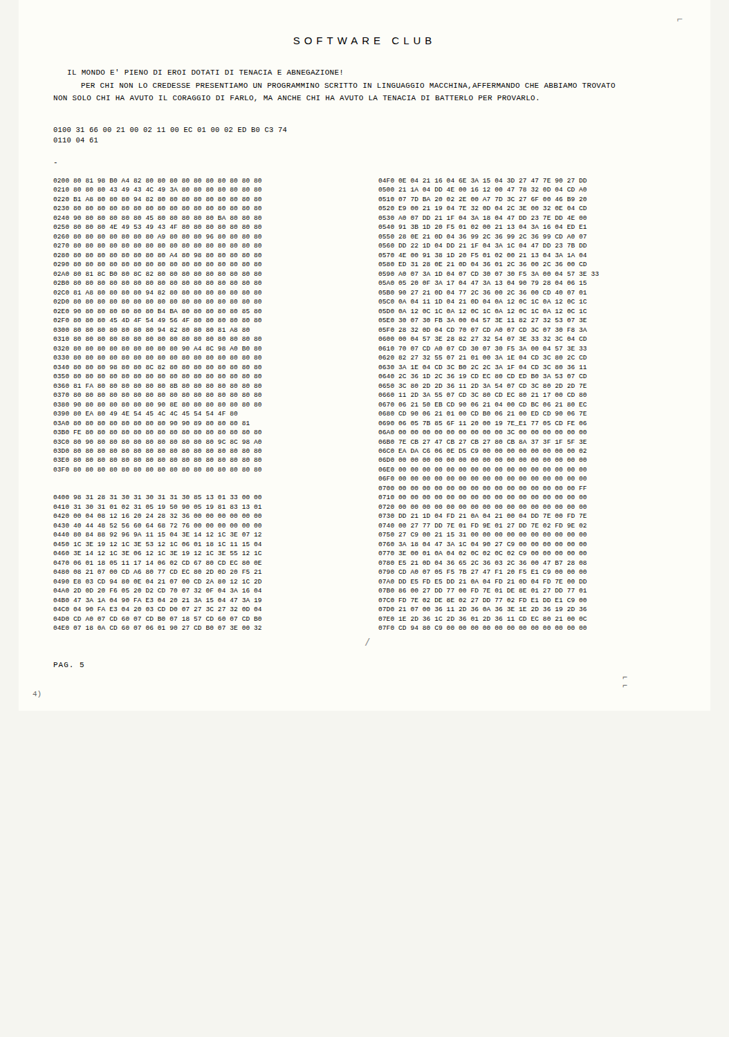⌐
SOFTWARE CLUB
IL MONDO E' PIENO DI EROI DOTATI DI TENACIA E ABNEGAZIONE!
PER CHI NON LO CREDESSE PRESENTIAMO UN PROGRAMMINO SCRITTO IN LINGUAGGIO MACCHINA,AFFERMANDO CHE ABBIAMO TROVATO
NON SOLO CHI HA AVUTO IL CORAGGIO DI FARLO, MA ANCHE CHI HA AVUTO LA TENACIA DI BATTERLO PER PROVARLO.
0100 31 66 00 21 00 02 11 00 EC 01 00 02 ED B0 C3 74
0110 04 61
-
0200 80 81 98 B0 A4 82 80 80 80 80 80 80 80 80 80 80 0210 80 80 80 43 49 43 4C 49 3A 80 80 80 80 80 80 80 0220 B1 A8 80 80 80 94 82 80 80 80 80 80 80 80 80 80 0230 80 80 80 80 80 80 80 80 80 80 80 80 80 80 80 80 0240 90 80 80 80 80 80 45 80 80 80 80 80 BA 80 80 80 0250 80 80 80 4E 49 53 49 43 4F 80 80 80 80 80 80 80 0260 80 80 80 80 80 80 80 A9 80 80 80 96 80 80 80 80 0270 80 80 80 80 80 80 80 80 80 80 80 80 80 80 80 80 0280 80 80 80 80 80 80 80 80 A4 80 98 80 80 80 80 80 0290 80 80 80 80 80 80 80 80 80 80 80 80 80 80 80 80 02A0 80 81 8C B0 80 8C 82 80 80 80 80 80 80 80 80 80 02B0 80 80 80 80 80 80 80 80 80 80 80 80 80 80 80 80 02C0 81 A8 80 80 80 80 94 82 80 80 80 80 80 80 80 80 02D0 80 80 80 80 80 80 80 80 80 80 80 80 80 80 80 80 02E0 90 80 80 80 80 80 80 B4 BA 80 80 80 80 80 85 80 02F0 80 80 80 45 4D 4F 54 49 56 4F 80 80 80 80 80 80 0300 80 80 80 80 80 80 80 94 82 80 80 80 81 A8 80 0310 80 80 80 80 80 80 80 80 80 80 80 80 80 80 80 80 0320 80 80 80 80 80 80 80 80 80 90 A4 8C 98 A0 B0 80 0330 80 80 80 80 80 80 80 80 80 80 80 80 80 80 80 80 0340 80 80 80 98 80 80 8C 82 80 80 80 80 80 80 80 80 0350 80 80 80 80 80 80 80 80 80 80 80 80 80 80 80 80 0360 81 FA 80 80 80 80 80 80 8B 80 80 80 80 80 80 80 0370 80 80 80 80 80 80 80 80 80 80 80 80 80 80 80 80 0380 90 80 80 80 80 80 80 90 8E 80 80 80 80 80 80 80 0390 80 EA 80 49 4E 54 45 4C 4C 45 54 54 4F 80 03A0 80 80 80 80 80 80 80 80 90 90 89 80 80 80 81 03B0 FE 80 80 80 80 80 80 80 80 80 80 80 80 80 80 80 03C0 80 90 80 80 80 80 80 80 80 80 80 80 9C 8C 98 A0 03D0 80 80 80 80 80 80 80 80 80 80 80 80 80 80 80 80 03E0 80 80 80 80 80 80 80 80 80 80 80 80 80 80 80 80 03F0 80 80 80 80 80 80 80 80 80 80 80 80 80 80 80 80 0400 98 31 28 31 30 31 30 31 31 30 85 13 01 33 00 00 0410 31 30 31 01 02 31 05 19 50 90 05 19 81 83 13 01 0420 00 04 08 12 16 20 24 28 32 36 00 00 00 00 00 00 0430 40 44 48 52 56 60 64 68 72 76 00 00 00 00 00 00 0440 80 84 88 92 96 9A 11 15 04 3E 14 12 1C 3E 07 12 0450 1C 3E 19 12 1C 3E 53 12 1C 06 01 18 1C 11 15 04 0460 3E 14 12 1C 3E 06 12 1C 3E 19 12 1C 3E 55 12 1C 0470 06 01 18 05 11 17 14 06 02 CD 67 80 CD EC 80 0E 0480 08 21 07 00 CD A6 80 77 CD EC 80 2D 0D 20 F5 21 0490 E8 03 CD 94 80 0E 04 21 07 00 CD 2A 80 12 1C 2D 04A0 2D 0D 20 F6 05 20 D2 CD 70 07 32 0F 04 3A 16 04 04B0 47 3A 1A 04 90 FA E3 04 20 21 3A 15 04 47 3A 19 04C0 04 90 FA E3 04 20 03 CD D0 07 27 3C 27 32 0D 04 04D0 CD A0 07 CD 60 07 CD B0 07 18 57 CD 60 07 CD B0 04E0 07 18 0A CD 60 07 06 01 90 27 CD B0 07 3E 00 32
04F0 0E 04 21 16 04 6E 3A 15 04 3D 27 47 7E 90 27 DD 0500 21 1A 04 DD 4E 00 16 12 00 47 78 32 0D 04 CD A0 0510 07 7D BA 20 02 2E 00 A7 7D 3C 27 6F 00 46 B9 20 0520 E9 00 21 19 04 7E 32 0D 04 2C 3E 00 32 0E 04 CD 0530 A0 07 DD 21 1F 04 3A 18 04 47 DD 23 7E DD 4E 00 0540 91 3B 1D 20 F5 01 02 00 21 13 04 3A 16 04 ED E1 0550 28 0E 21 0D 04 36 99 2C 36 99 2C 36 99 CD A0 07 0560 DD 22 1D 04 DD 21 1F 04 3A 1C 04 47 DD 23 7B DD 0570 4E 00 91 38 1D 20 F5 01 02 00 21 13 04 3A 1A 04 0580 ED 31 28 0E 21 0D 04 36 01 2C 36 00 2C 36 00 CD 0590 A0 07 3A 1D 04 07 CD 30 07 30 F5 3A 00 04 57 3E 33 05A0 05 20 0F 3A 17 04 47 3A 13 04 90 79 28 04 06 15 05B0 90 27 21 0D 04 77 2C 36 00 2C 36 00 CD 40 07 01 05C0 0A 04 11 1D 04 21 0D 04 0A 12 0C 1C 0A 12 0C 1C 05D0 0A 12 0C 1C 0A 12 0C 1C 0A 12 0C 1C 0A 12 0C 1C 05E0 30 07 30 FB 3A 00 04 57 3E 11 82 27 32 53 07 3E 05F0 28 32 0D 04 CD 70 07 CD A0 07 CD 3C 07 30 F8 3A 0600 00 04 57 3E 28 82 27 32 54 07 3E 33 32 3C 04 CD 0610 70 07 CD A0 07 CD 30 07 30 F5 3A 00 04 57 3E 33 0620 82 27 32 55 07 21 01 00 3A 1E 04 CD 3C 80 2C CD 0630 3A 1E 04 CD 3C B0 2C 2C 3A 1F 04 CD 3C 80 36 11 0640 2C 36 1D 2C 36 19 CD EC 80 CD ED B0 3A 53 07 CD 0650 3C 80 2D 2D 36 11 2D 3A 54 07 CD 3C 80 2D 2D 7E 0660 11 2D 3A 55 07 CD 3C 80 CD EC 80 21 17 00 CD 80 0670 06 21 50 EB CD 90 06 21 04 00 CD BC 06 21 80 EC 0680 CD 90 06 21 01 00 CD B0 06 21 00 ED CD 90 06 7E 0690 06 05 7B 85 6F 11 20 00 19 7E_E1 77 05 CD FE 06 06A0 00 00 00 00 00 00 00 00 00 3C 00 00 00 00 00 00 06B0 7E CB 27 47 CB 27 CB 27 80 CB 8A 37 3F 1F 5F 3E 06C0 EA DA C6 06 0E D5 C9 00 00 00 00 00 00 00 00 02 06D0 00 00 00 00 00 00 00 00 00 00 00 00 00 00 00 00 06E0 00 00 00 00 00 00 00 00 00 00 00 00 00 00 00 00 06F0 00 00 00 00 00 00 00 00 00 00 00 00 00 00 00 00 0700 00 00 00 00 00 00 00 00 00 00 00 00 00 00 00 FF 0710 00 00 00 00 00 00 00 00 00 00 00 00 00 00 00 00 0720 00 00 00 00 00 00 00 00 00 00 00 00 00 00 00 00 0730 DD 21 1D 04 FD 21 0A 04 21 00 04 DD 7E 00 FD 7E 0740 00 27 77 DD 7E 01 FD 9E 01 27 DD 7E 02 FD 9E 02 0750 27 C9 00 21 15 31 00 00 00 00 00 00 00 00 00 00 0760 3A 18 04 47 3A 1C 04 90 27 C9 00 00 00 00 00 00 0770 3E 00 01 0A 04 02 0C 02 0C 02 C9 00 00 00 00 00 0780 E5 21 0D 04 36 65 2C 36 03 2C 36 00 47 B7 28 08 0790 CD A0 07 05 F5 7B 27 47 F1 20 F5 E1 C9 00 00 00 07A0 DD E5 FD E5 DD 21 0A 04 FD 21 0D 04 FD 7E 00 DD 07B0 86 00 27 DD 77 00 FD 7E 01 DE 8E 01 27 DD 77 01 07C0 FD 7E 02 DE 8E 02 27 DD 77 02 FD E1 DD E1 C9 00 07D0 21 07 00 36 11 2D 36 0A 36 3E 1E 2D 36 19 2D 36 07E0 1E 2D 36 1C 2D 36 01 2D 36 11 CD EC 80 21 00 0C 07F0 CD 94 80 C9 00 00 00 00 00 00 00 00 00 00 00 00
PAG. 5
4)
⌐
⌐
/